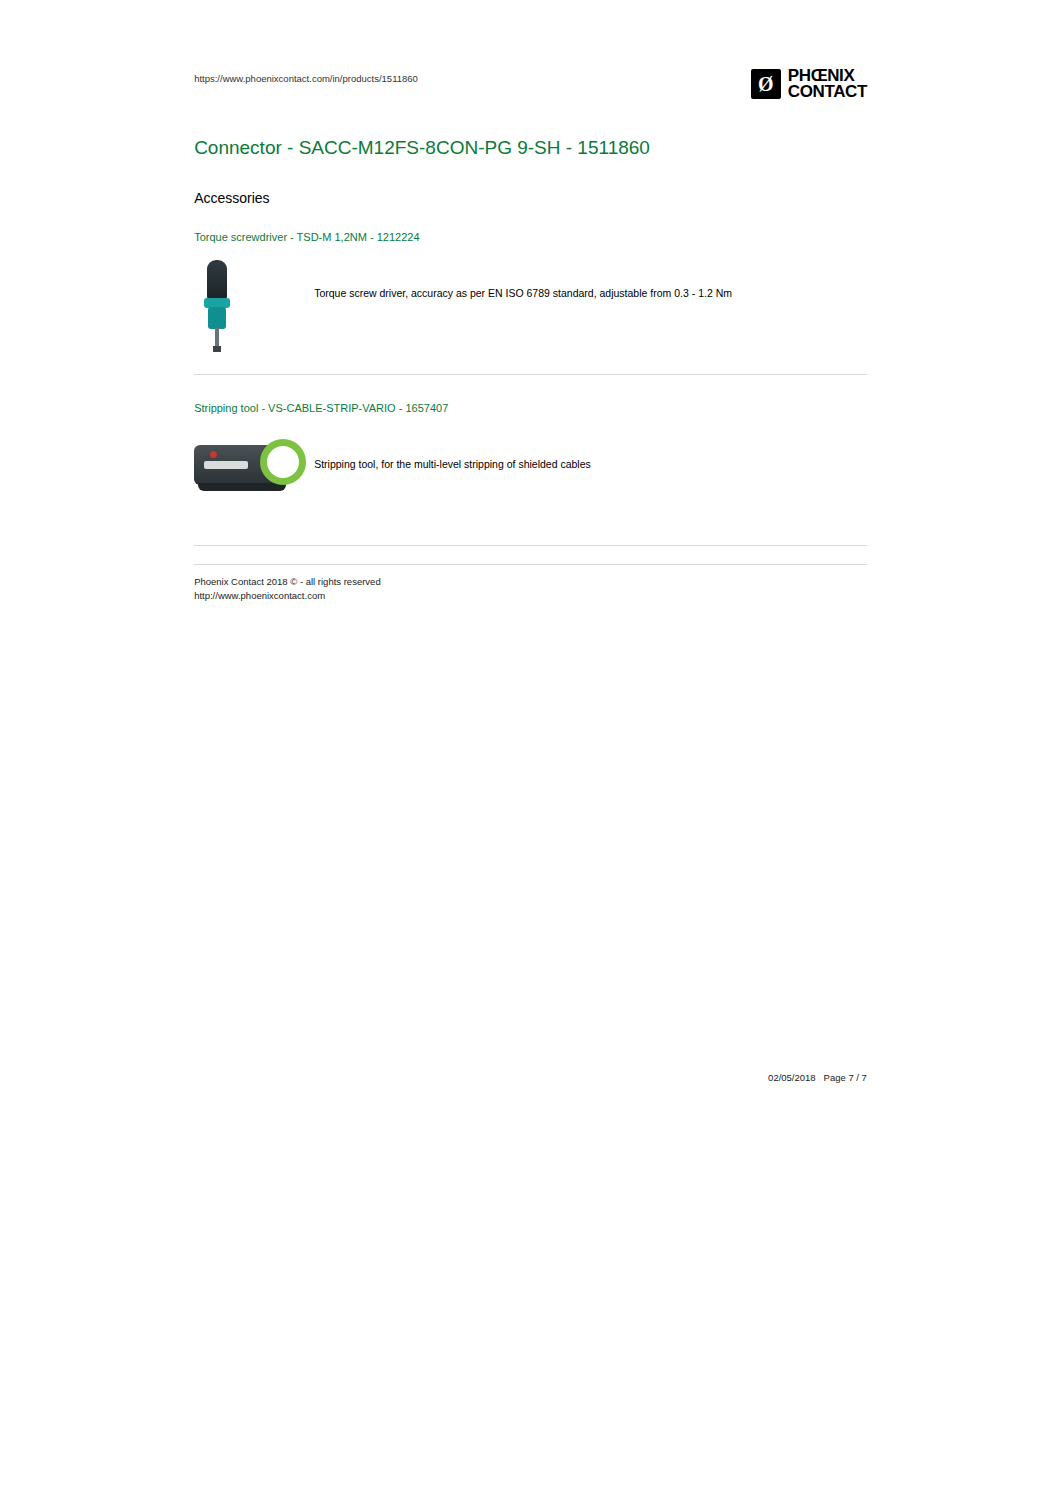https://www.phoenixcontact.com/in/products/1511860
Ø
Phœnix
Contact
Connector - SACC-M12FS-8CON-PG 9-SH - 1511860
Accessories
Torque screwdriver - TSD-M 1,2NM - 1212224
Torque screw driver, accuracy as per EN ISO 6789 standard, adjustable from 0.3 - 1.2 Nm
Stripping tool - VS-CABLE-STRIP-VARIO - 1657407
Stripping tool, for the multi-level stripping of shielded cables
Phoenix Contact 2018 © - all rights reserved
http://www.phoenixcontact.com
02/05/2018 Page 7 / 7